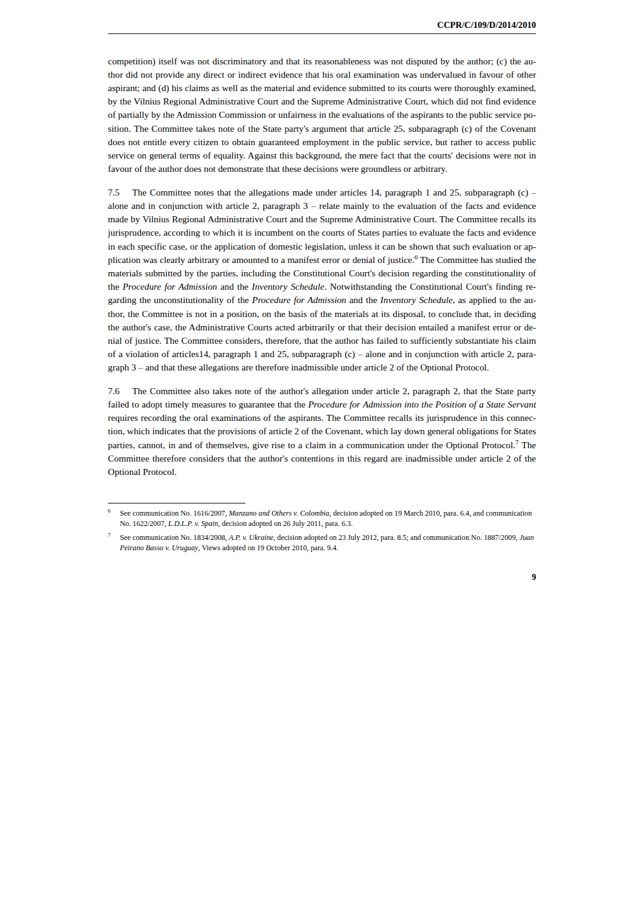CCPR/C/109/D/2014/2010
competition) itself was not discriminatory and that its reasonableness was not disputed by the author; (c) the author did not provide any direct or indirect evidence that his oral examination was undervalued in favour of other aspirant; and (d) his claims as well as the material and evidence submitted to its courts were thoroughly examined, by the Vilnius Regional Administrative Court and the Supreme Administrative Court, which did not find evidence of partially by the Admission Commission or unfairness in the evaluations of the aspirants to the public service position. The Committee takes note of the State party's argument that article 25, subparagraph (c) of the Covenant does not entitle every citizen to obtain guaranteed employment in the public service, but rather to access public service on general terms of equality. Against this background, the mere fact that the courts' decisions were not in favour of the author does not demonstrate that these decisions were groundless or arbitrary.
7.5 The Committee notes that the allegations made under articles 14, paragraph 1 and 25, subparagraph (c) – alone and in conjunction with article 2, paragraph 3 – relate mainly to the evaluation of the facts and evidence made by Vilnius Regional Administrative Court and the Supreme Administrative Court. The Committee recalls its jurisprudence, according to which it is incumbent on the courts of States parties to evaluate the facts and evidence in each specific case, or the application of domestic legislation, unless it can be shown that such evaluation or application was clearly arbitrary or amounted to a manifest error or denial of justice.6 The Committee has studied the materials submitted by the parties, including the Constitutional Court's decision regarding the constitutionality of the Procedure for Admission and the Inventory Schedule. Notwithstanding the Constitutional Court's finding regarding the unconstitutionality of the Procedure for Admission and the Inventory Schedule, as applied to the author, the Committee is not in a position, on the basis of the materials at its disposal, to conclude that, in deciding the author's case, the Administrative Courts acted arbitrarily or that their decision entailed a manifest error or denial of justice. The Committee considers, therefore, that the author has failed to sufficiently substantiate his claim of a violation of articles14, paragraph 1 and 25, subparagraph (c) – alone and in conjunction with article 2, paragraph 3 – and that these allegations are therefore inadmissible under article 2 of the Optional Protocol.
7.6 The Committee also takes note of the author's allegation under article 2, paragraph 2, that the State party failed to adopt timely measures to guarantee that the Procedure for Admission into the Position of a State Servant requires recording the oral examinations of the aspirants. The Committee recalls its jurisprudence in this connection, which indicates that the provisions of article 2 of the Covenant, which lay down general obligations for States parties, cannot, in and of themselves, give rise to a claim in a communication under the Optional Protocol.7 The Committee therefore considers that the author's contentions in this regard are inadmissible under article 2 of the Optional Protocol.
6
See communication No. 1616/2007, Manzano and Others v. Colombia, decision adopted on 19 March 2010, para. 6.4, and communication No. 1622/2007, L.D.L.P. v. Spain, decision adopted on 26 July 2011, para. 6.3.
7
See communication No. 1834/2008, A.P. v. Ukraine, decision adopted on 23 July 2012, para. 8.5; and communication No. 1887/2009, Juan Peirano Basso v. Uruguay, Views adopted on 19 October 2010, para. 9.4.
9